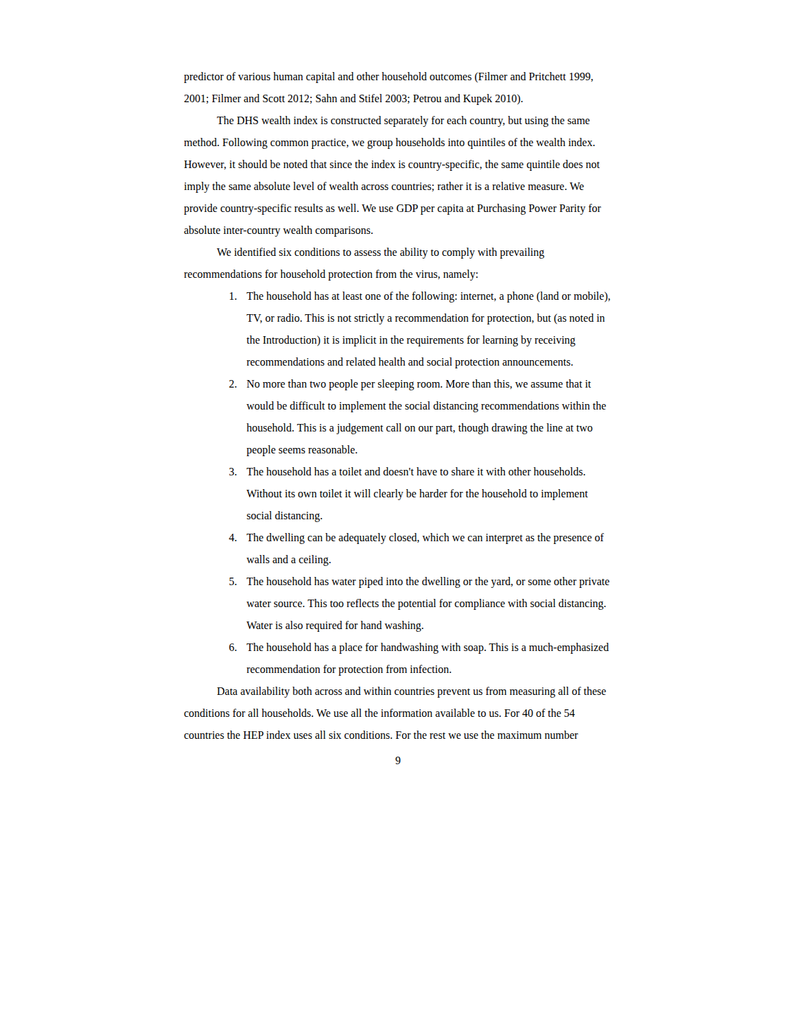predictor of various human capital and other household outcomes (Filmer and Pritchett 1999, 2001; Filmer and Scott 2012; Sahn and Stifel 2003; Petrou and Kupek 2010).
The DHS wealth index is constructed separately for each country, but using the same method. Following common practice, we group households into quintiles of the wealth index. However, it should be noted that since the index is country-specific, the same quintile does not imply the same absolute level of wealth across countries; rather it is a relative measure. We provide country-specific results as well. We use GDP per capita at Purchasing Power Parity for absolute inter-country wealth comparisons.
We identified six conditions to assess the ability to comply with prevailing recommendations for household protection from the virus, namely:
The household has at least one of the following: internet, a phone (land or mobile), TV, or radio. This is not strictly a recommendation for protection, but (as noted in the Introduction) it is implicit in the requirements for learning by receiving recommendations and related health and social protection announcements.
No more than two people per sleeping room. More than this, we assume that it would be difficult to implement the social distancing recommendations within the household. This is a judgement call on our part, though drawing the line at two people seems reasonable.
The household has a toilet and doesn't have to share it with other households. Without its own toilet it will clearly be harder for the household to implement social distancing.
The dwelling can be adequately closed, which we can interpret as the presence of walls and a ceiling.
The household has water piped into the dwelling or the yard, or some other private water source. This too reflects the potential for compliance with social distancing. Water is also required for hand washing.
The household has a place for handwashing with soap. This is a much-emphasized recommendation for protection from infection.
Data availability both across and within countries prevent us from measuring all of these conditions for all households. We use all the information available to us. For 40 of the 54 countries the HEP index uses all six conditions. For the rest we use the maximum number
9